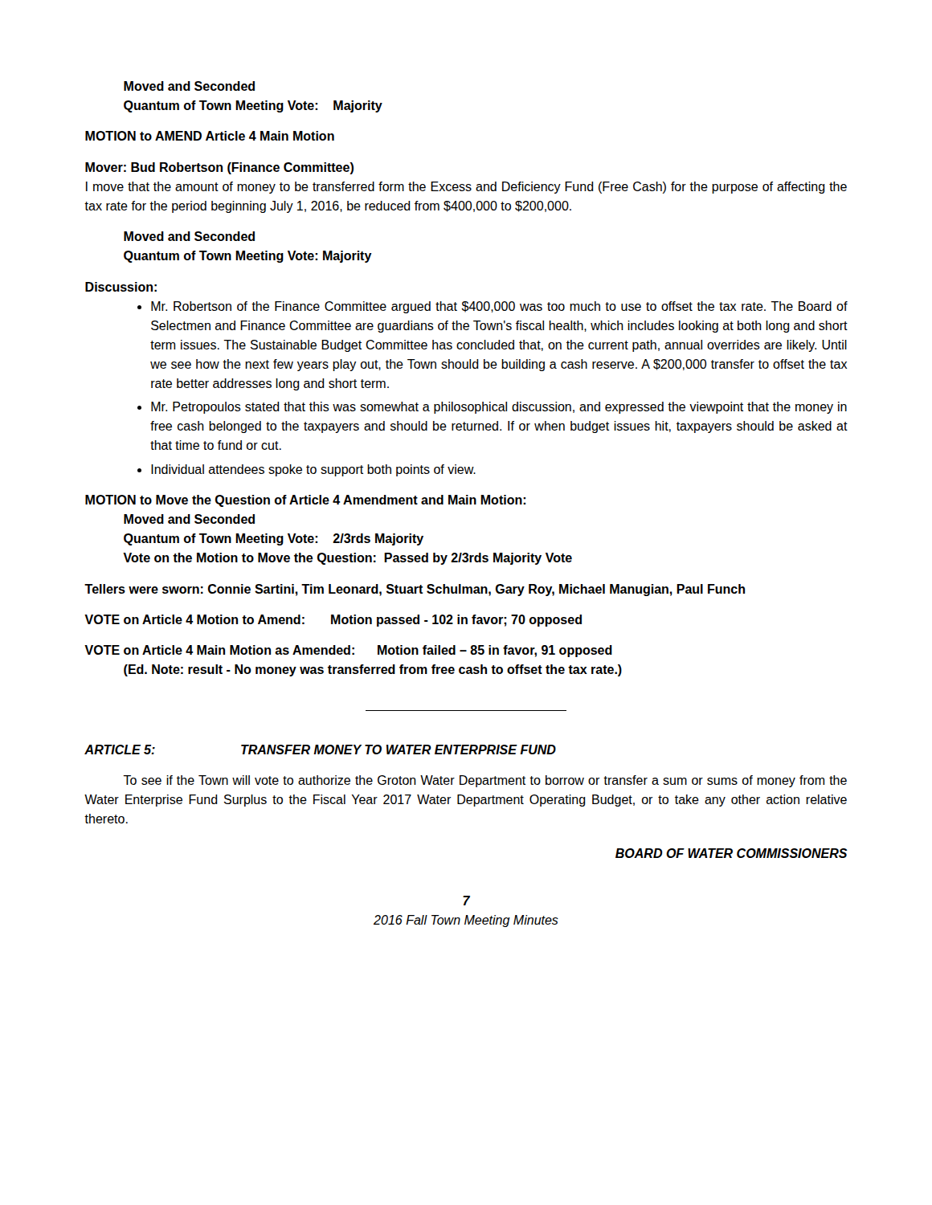Moved and Seconded
Quantum of Town Meeting Vote: Majority
MOTION to AMEND Article 4 Main Motion
Mover: Bud Robertson (Finance Committee)
I move that the amount of money to be transferred form the Excess and Deficiency Fund (Free Cash) for the purpose of affecting the tax rate for the period beginning July 1, 2016, be reduced from $400,000 to $200,000.
Moved and Seconded
Quantum of Town Meeting Vote: Majority
Discussion:
Mr. Robertson of the Finance Committee argued that $400,000 was too much to use to offset the tax rate. The Board of Selectmen and Finance Committee are guardians of the Town's fiscal health, which includes looking at both long and short term issues. The Sustainable Budget Committee has concluded that, on the current path, annual overrides are likely. Until we see how the next few years play out, the Town should be building a cash reserve. A $200,000 transfer to offset the tax rate better addresses long and short term.
Mr. Petropoulos stated that this was somewhat a philosophical discussion, and expressed the viewpoint that the money in free cash belonged to the taxpayers and should be returned. If or when budget issues hit, taxpayers should be asked at that time to fund or cut.
Individual attendees spoke to support both points of view.
MOTION to Move the Question of Article 4 Amendment and Main Motion:
Moved and Seconded
Quantum of Town Meeting Vote: 2/3rds Majority
Vote on the Motion to Move the Question: Passed by 2/3rds Majority Vote
Tellers were sworn: Connie Sartini, Tim Leonard, Stuart Schulman, Gary Roy, Michael Manugian, Paul Funch
VOTE on Article 4 Motion to Amend: Motion passed - 102 in favor; 70 opposed
VOTE on Article 4 Main Motion as Amended: Motion failed – 85 in favor, 91 opposed
(Ed. Note: result - No money was transferred from free cash to offset the tax rate.)
ARTICLE 5:TRANSFER MONEY TO WATER ENTERPRISE FUND
To see if the Town will vote to authorize the Groton Water Department to borrow or transfer a sum or sums of money from the Water Enterprise Fund Surplus to the Fiscal Year 2017 Water Department Operating Budget, or to take any other action relative thereto.
BOARD OF WATER COMMISSIONERS
7
2016 Fall Town Meeting Minutes